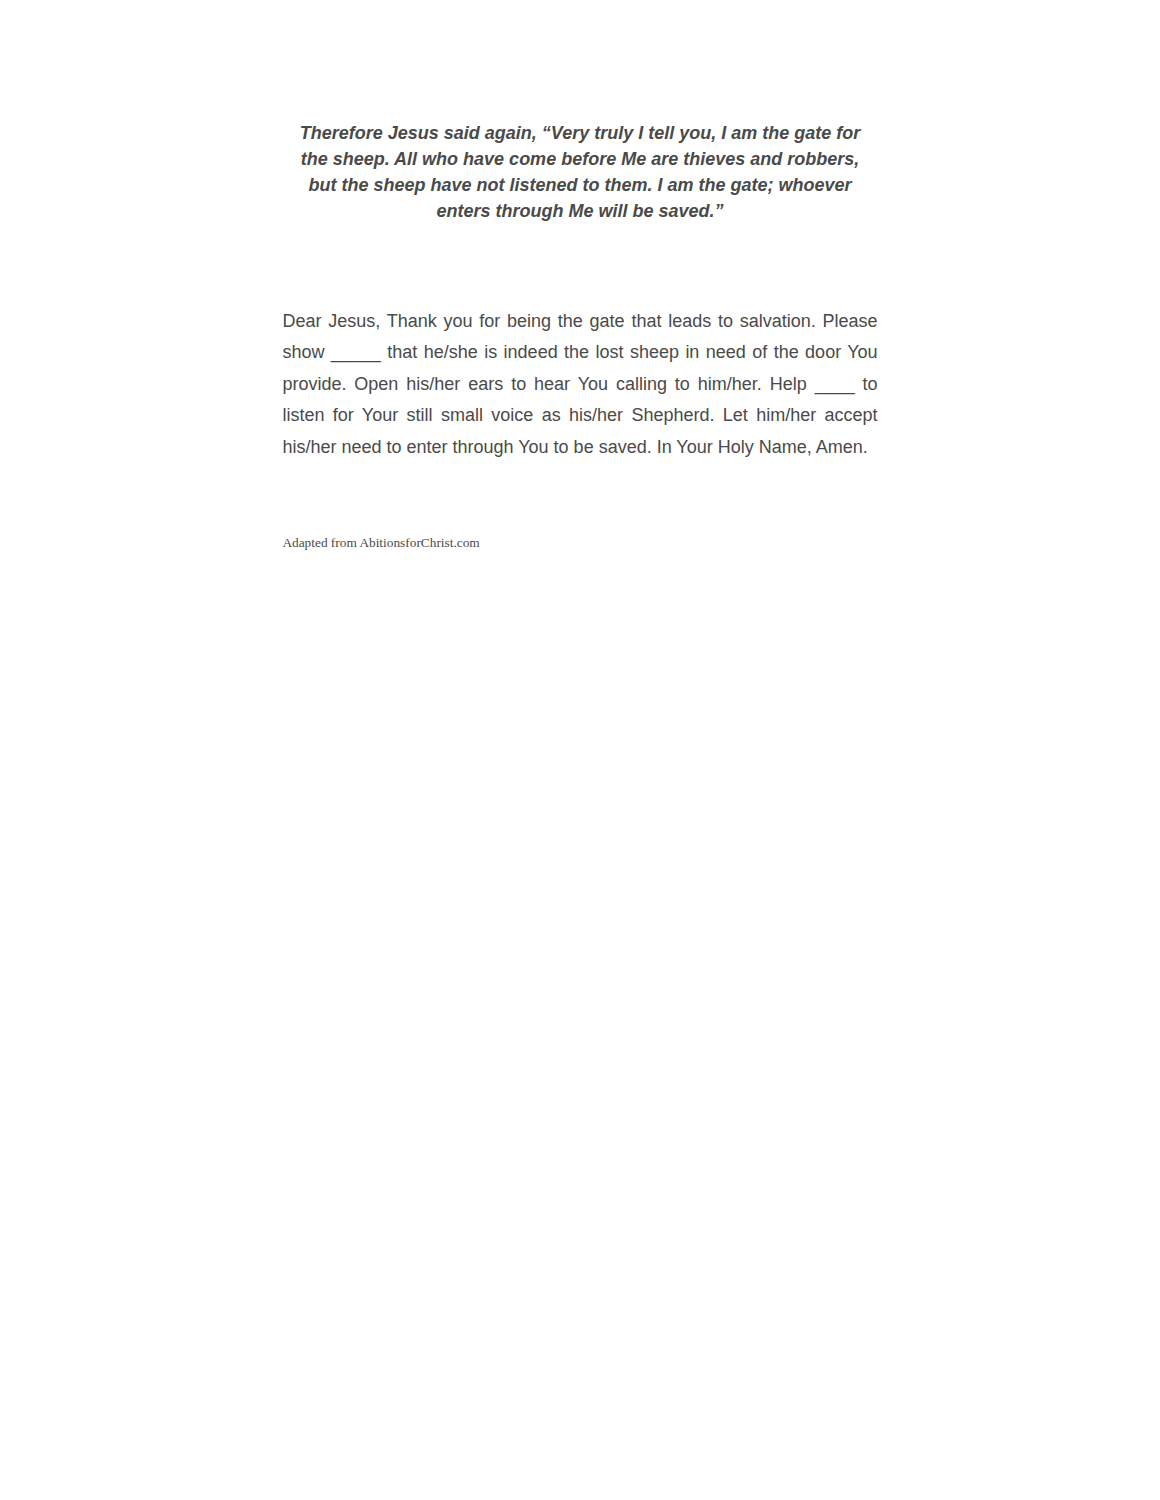Therefore Jesus said again, “Very truly I tell you, I am the gate for the sheep. All who have come before Me are thieves and robbers, but the sheep have not listened to them. I am the gate; whoever enters through Me will be saved.”
Dear Jesus, Thank you for being the gate that leads to salvation. Please show _____ that he/she is indeed the lost sheep in need of the door You provide. Open his/her ears to hear You calling to him/her. Help ____ to listen for Your still small voice as his/her Shepherd. Let him/her accept his/her need to enter through You to be saved. In Your Holy Name, Amen.
Adapted from AbitionsforChrist.com